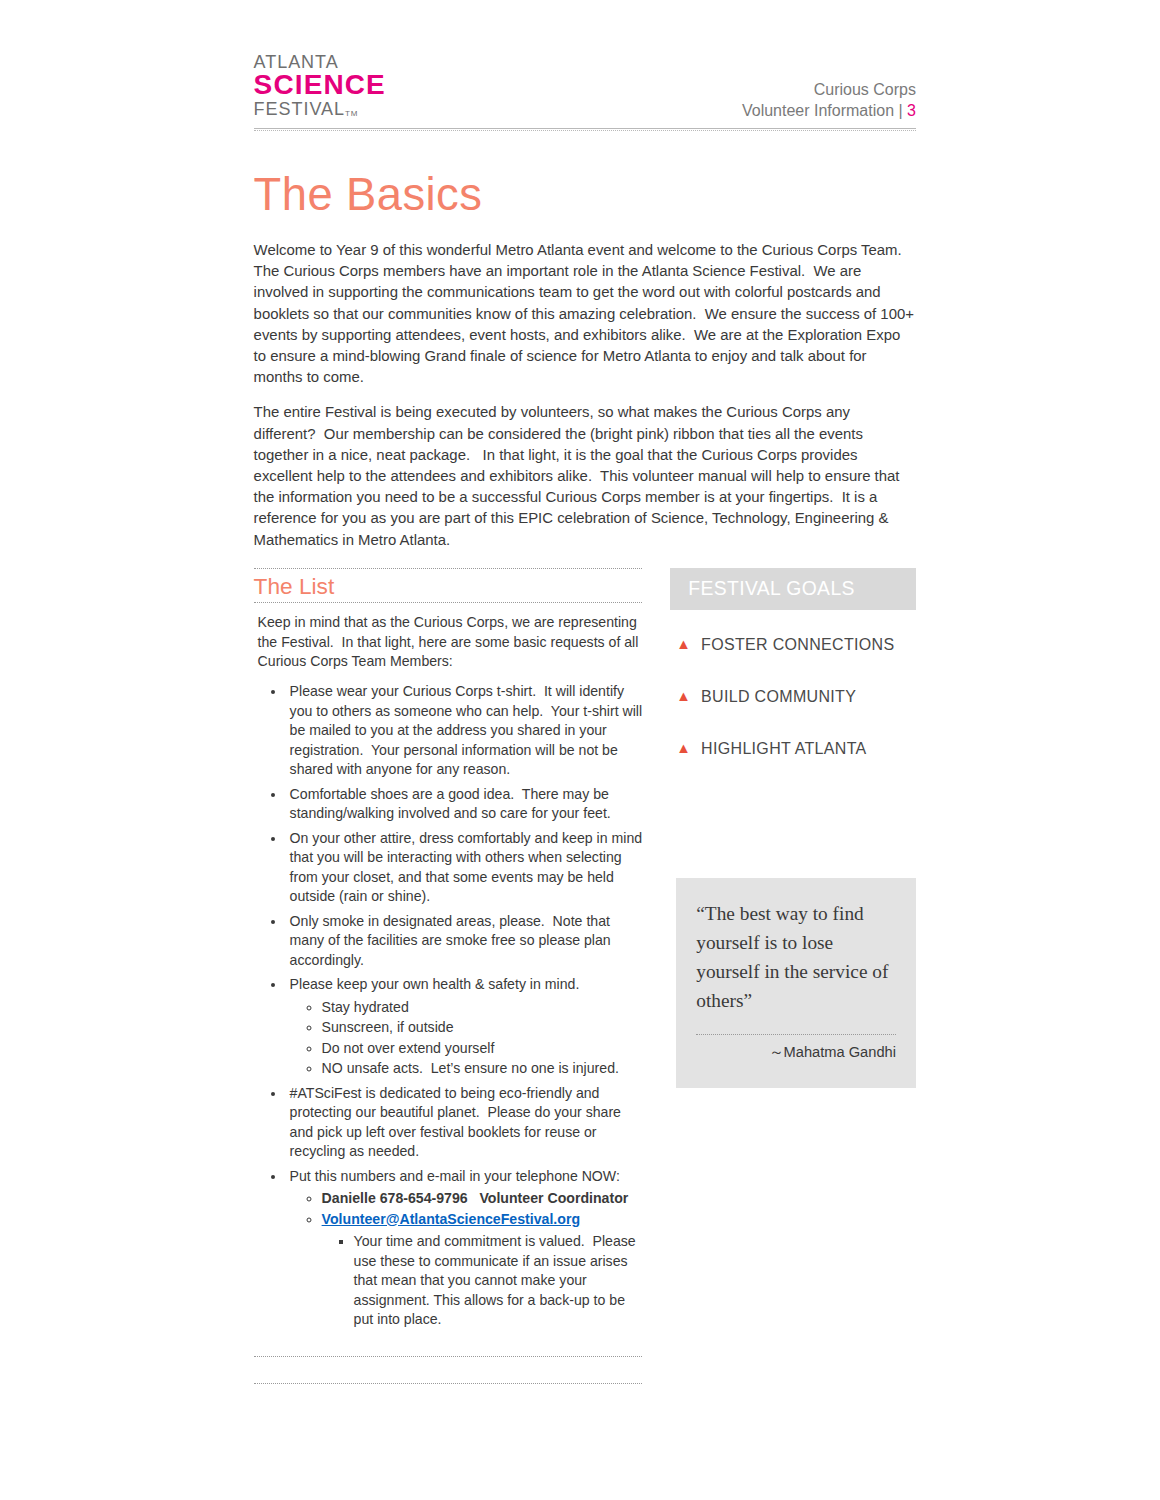ATLANTA
SCIENCE
FESTIVALTM
Curious Corps
Volunteer Information | 3
The Basics
Welcome to Year 9 of this wonderful Metro Atlanta event and welcome to the Curious Corps Team. The Curious Corps members have an important role in the Atlanta Science Festival. We are involved in supporting the communications team to get the word out with colorful postcards and booklets so that our communities know of this amazing celebration. We ensure the success of 100+ events by supporting attendees, event hosts, and exhibitors alike. We are at the Exploration Expo to ensure a mind-blowing Grand finale of science for Metro Atlanta to enjoy and talk about for months to come.
The entire Festival is being executed by volunteers, so what makes the Curious Corps any different? Our membership can be considered the (bright pink) ribbon that ties all the events together in a nice, neat package. In that light, it is the goal that the Curious Corps provides excellent help to the attendees and exhibitors alike. This volunteer manual will help to ensure that the information you need to be a successful Curious Corps member is at your fingertips. It is a reference for you as you are part of this EPIC celebration of Science, Technology, Engineering & Mathematics in Metro Atlanta.
The List
Keep in mind that as the Curious Corps, we are representing the Festival. In that light, here are some basic requests of all Curious Corps Team Members:
Please wear your Curious Corps t-shirt. It will identify you to others as someone who can help. Your t-shirt will be mailed to you at the address you shared in your registration. Your personal information will be not be shared with anyone for any reason.
Comfortable shoes are a good idea. There may be standing/walking involved and so care for your feet.
On your other attire, dress comfortably and keep in mind that you will be interacting with others when selecting from your closet, and that some events may be held outside (rain or shine).
Only smoke in designated areas, please. Note that many of the facilities are smoke free so please plan accordingly.
Please keep your own health & safety in mind.
Stay hydrated
Sunscreen, if outside
Do not over extend yourself
NO unsafe acts. Let’s ensure no one is injured.
#ATSciFest is dedicated to being eco-friendly and protecting our beautiful planet. Please do your share and pick up left over festival booklets for reuse or recycling as needed.
Put this numbers and e-mail in your telephone NOW:
Danielle 678-654-9796 Volunteer Coordinator
Volunteer@AtlantaScienceFestival.org
Your time and commitment is valued. Please use these to communicate if an issue arises that mean that you cannot make your assignment. This allows for a back-up to be put into place.
FESTIVAL GOALS
▲ FOSTER CONNECTIONS
▲ BUILD COMMUNITY
▲ HIGHLIGHT ATLANTA
“The best way to find yourself is to lose yourself in the service of others”
～Mahatma Gandhi